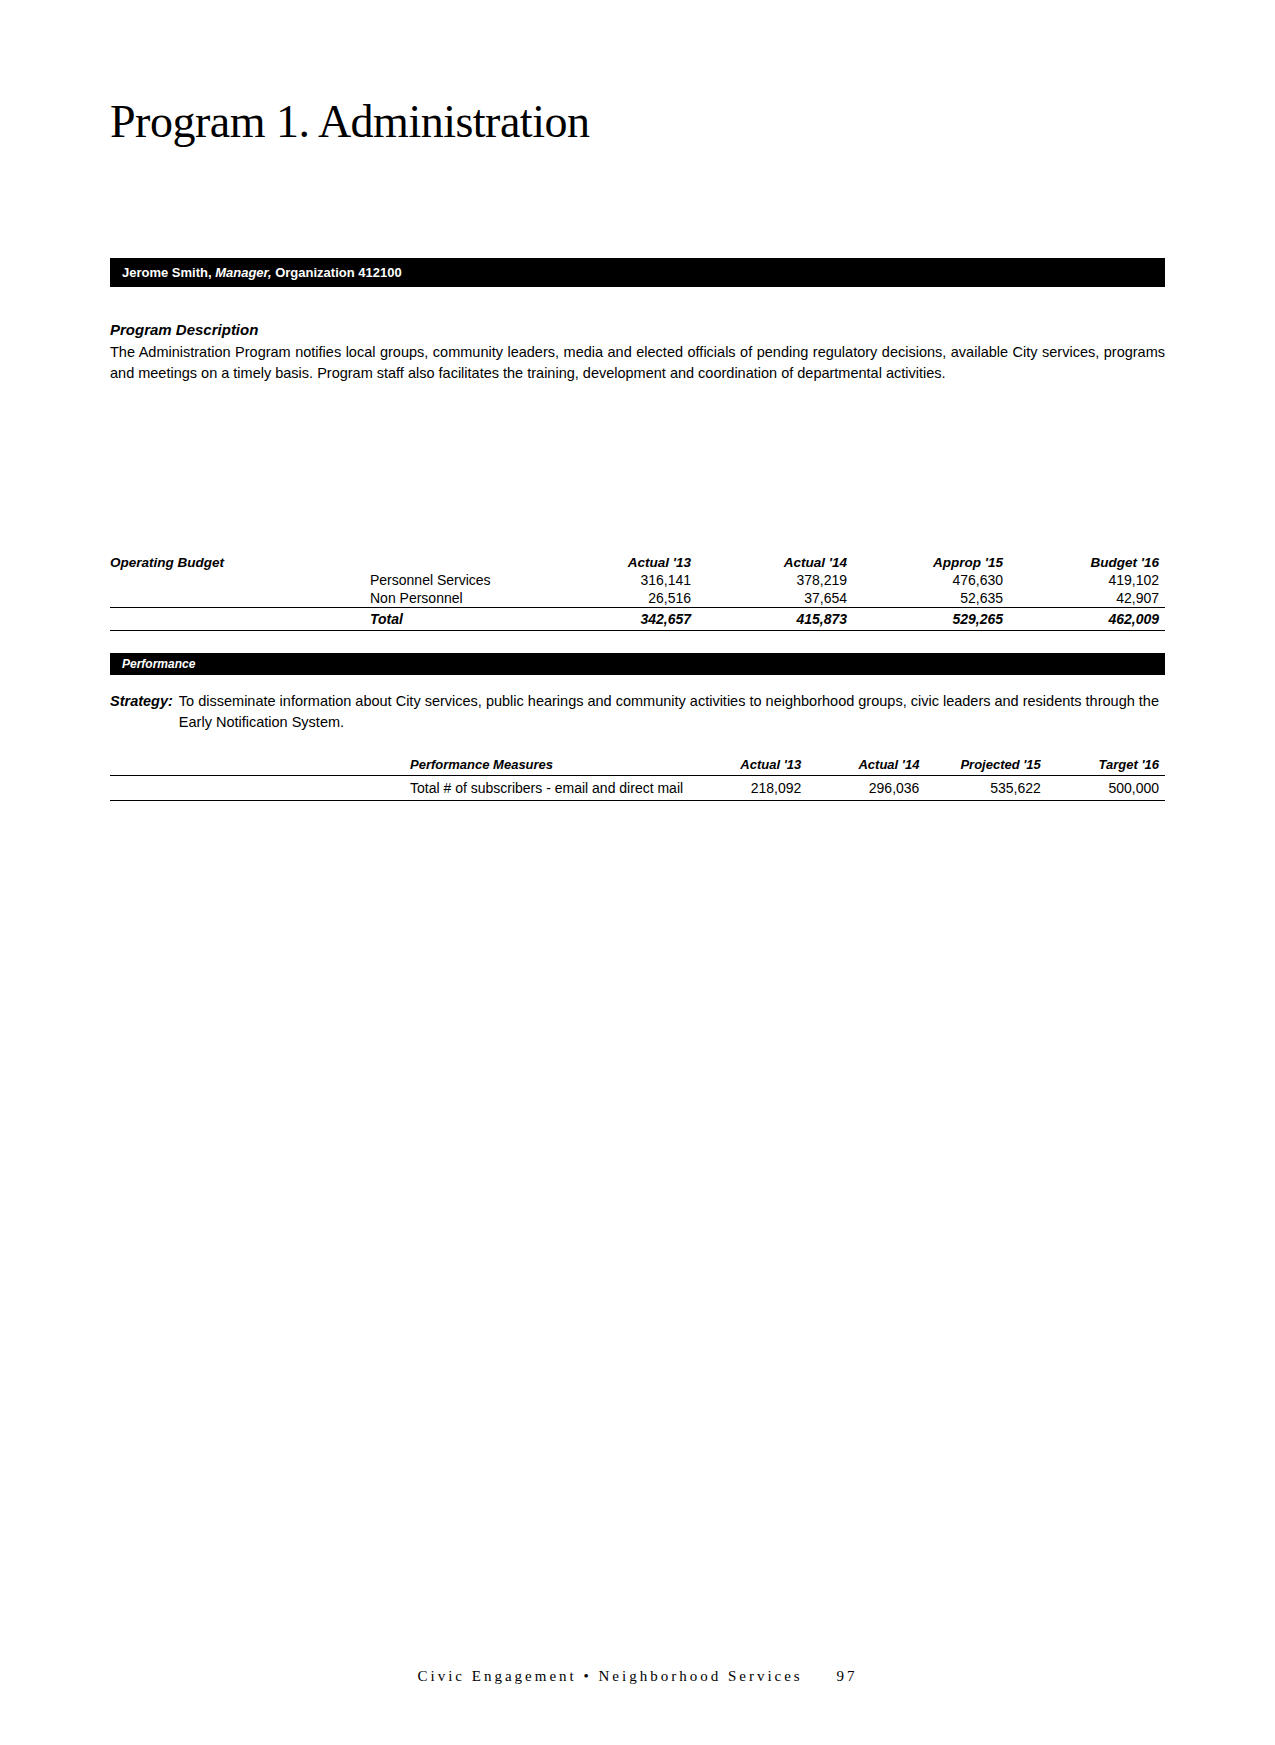Program 1. Administration
Jerome Smith, Manager, Organization 412100
Program Description
The Administration Program notifies local groups, community leaders, media and elected officials of pending regulatory decisions, available City services, programs and meetings on a timely basis. Program staff also facilitates the training, development and coordination of departmental activities.
| Operating Budget | Actual '13 | Actual '14 | Approp '15 | Budget '16 |
| Personnel Services | 316,141 | 378,219 | 476,630 | 419,102 |
| Non Personnel | 26,516 | 37,654 | 52,635 | 42,907 |
| Total | 342,657 | 415,873 | 529,265 | 462,009 |
Performance
Strategy:
To disseminate information about City services, public hearings and community activities to neighborhood groups, civic leaders and residents through the Early Notification System.
| Performance Measures | Actual '13 | Actual '14 | Projected '15 | Target '16 |
| Total # of subscribers - email and direct mail | 218,092 | 296,036 | 535,622 | 500,000 |
Civic Engagement • Neighborhood Services 97